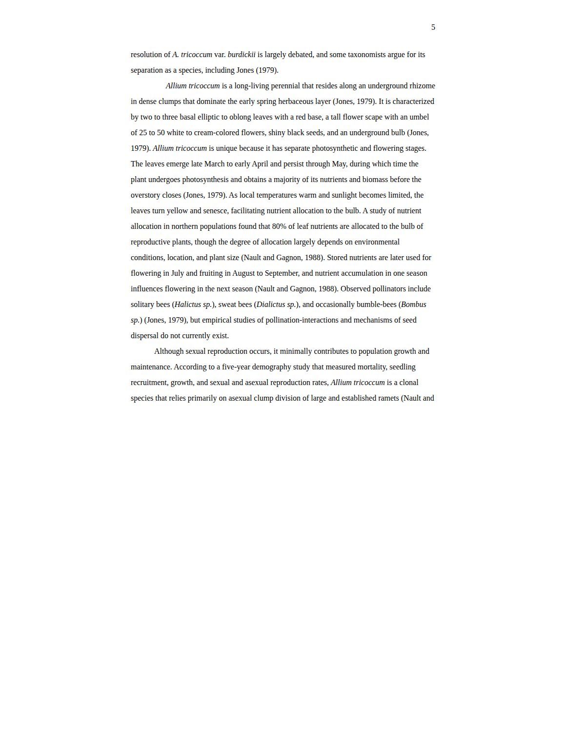5
resolution of A. tricoccum var. burdickii is largely debated, and some taxonomists argue for its separation as a species, including Jones (1979).
Allium tricoccum is a long-living perennial that resides along an underground rhizome in dense clumps that dominate the early spring herbaceous layer (Jones, 1979). It is characterized by two to three basal elliptic to oblong leaves with a red base, a tall flower scape with an umbel of 25 to 50 white to cream-colored flowers, shiny black seeds, and an underground bulb (Jones, 1979). Allium tricoccum is unique because it has separate photosynthetic and flowering stages. The leaves emerge late March to early April and persist through May, during which time the plant undergoes photosynthesis and obtains a majority of its nutrients and biomass before the overstory closes (Jones, 1979). As local temperatures warm and sunlight becomes limited, the leaves turn yellow and senesce, facilitating nutrient allocation to the bulb. A study of nutrient allocation in northern populations found that 80% of leaf nutrients are allocated to the bulb of reproductive plants, though the degree of allocation largely depends on environmental conditions, location, and plant size (Nault and Gagnon, 1988). Stored nutrients are later used for flowering in July and fruiting in August to September, and nutrient accumulation in one season influences flowering in the next season (Nault and Gagnon, 1988). Observed pollinators include solitary bees (Halictus sp.), sweat bees (Dialictus sp.), and occasionally bumble-bees (Bombus sp.) (Jones, 1979), but empirical studies of pollination-interactions and mechanisms of seed dispersal do not currently exist.
Although sexual reproduction occurs, it minimally contributes to population growth and maintenance. According to a five-year demography study that measured mortality, seedling recruitment, growth, and sexual and asexual reproduction rates, Allium tricoccum is a clonal species that relies primarily on asexual clump division of large and established ramets (Nault and